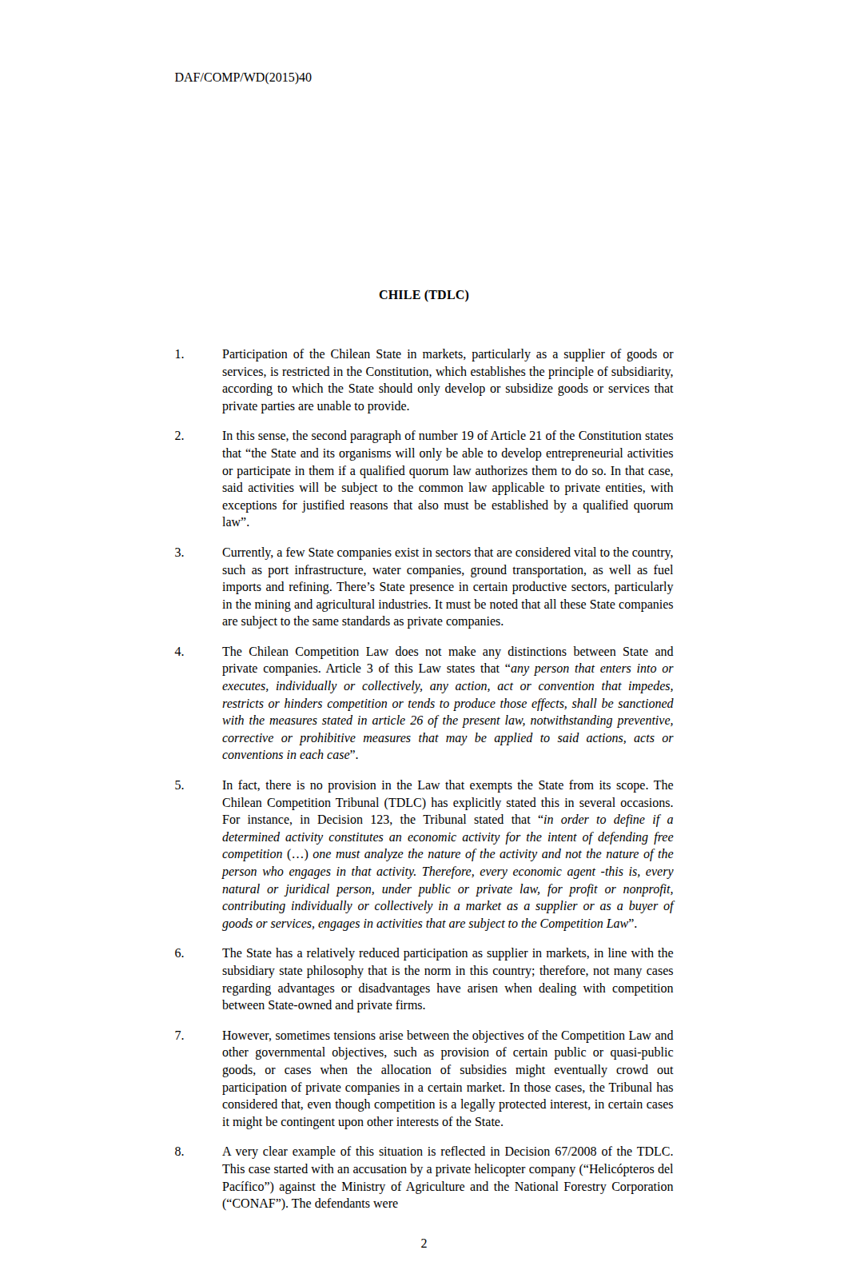DAF/COMP/WD(2015)40
CHILE (TDLC)
1. Participation of the Chilean State in markets, particularly as a supplier of goods or services, is restricted in the Constitution, which establishes the principle of subsidiarity, according to which the State should only develop or subsidize goods or services that private parties are unable to provide.
2. In this sense, the second paragraph of number 19 of Article 21 of the Constitution states that “the State and its organisms will only be able to develop entrepreneurial activities or participate in them if a qualified quorum law authorizes them to do so. In that case, said activities will be subject to the common law applicable to private entities, with exceptions for justified reasons that also must be established by a qualified quorum law”.
3. Currently, a few State companies exist in sectors that are considered vital to the country, such as port infrastructure, water companies, ground transportation, as well as fuel imports and refining. There’s State presence in certain productive sectors, particularly in the mining and agricultural industries. It must be noted that all these State companies are subject to the same standards as private companies.
4. The Chilean Competition Law does not make any distinctions between State and private companies. Article 3 of this Law states that “any person that enters into or executes, individually or collectively, any action, act or convention that impedes, restricts or hinders competition or tends to produce those effects, shall be sanctioned with the measures stated in article 26 of the present law, notwithstanding preventive, corrective or prohibitive measures that may be applied to said actions, acts or conventions in each case”.
5. In fact, there is no provision in the Law that exempts the State from its scope. The Chilean Competition Tribunal (TDLC) has explicitly stated this in several occasions. For instance, in Decision 123, the Tribunal stated that “in order to define if a determined activity constitutes an economic activity for the intent of defending free competition (…) one must analyze the nature of the activity and not the nature of the person who engages in that activity. Therefore, every economic agent -this is, every natural or juridical person, under public or private law, for profit or nonprofit, contributing individually or collectively in a market as a supplier or as a buyer of goods or services, engages in activities that are subject to the Competition Law”.
6. The State has a relatively reduced participation as supplier in markets, in line with the subsidiary state philosophy that is the norm in this country; therefore, not many cases regarding advantages or disadvantages have arisen when dealing with competition between State-owned and private firms.
7. However, sometimes tensions arise between the objectives of the Competition Law and other governmental objectives, such as provision of certain public or quasi-public goods, or cases when the allocation of subsidies might eventually crowd out participation of private companies in a certain market. In those cases, the Tribunal has considered that, even though competition is a legally protected interest, in certain cases it might be contingent upon other interests of the State.
8. A very clear example of this situation is reflected in Decision 67/2008 of the TDLC. This case started with an accusation by a private helicopter company (“Helicópteros del Pacífico”) against the Ministry of Agriculture and the National Forestry Corporation (“CONAF”). The defendants were
2